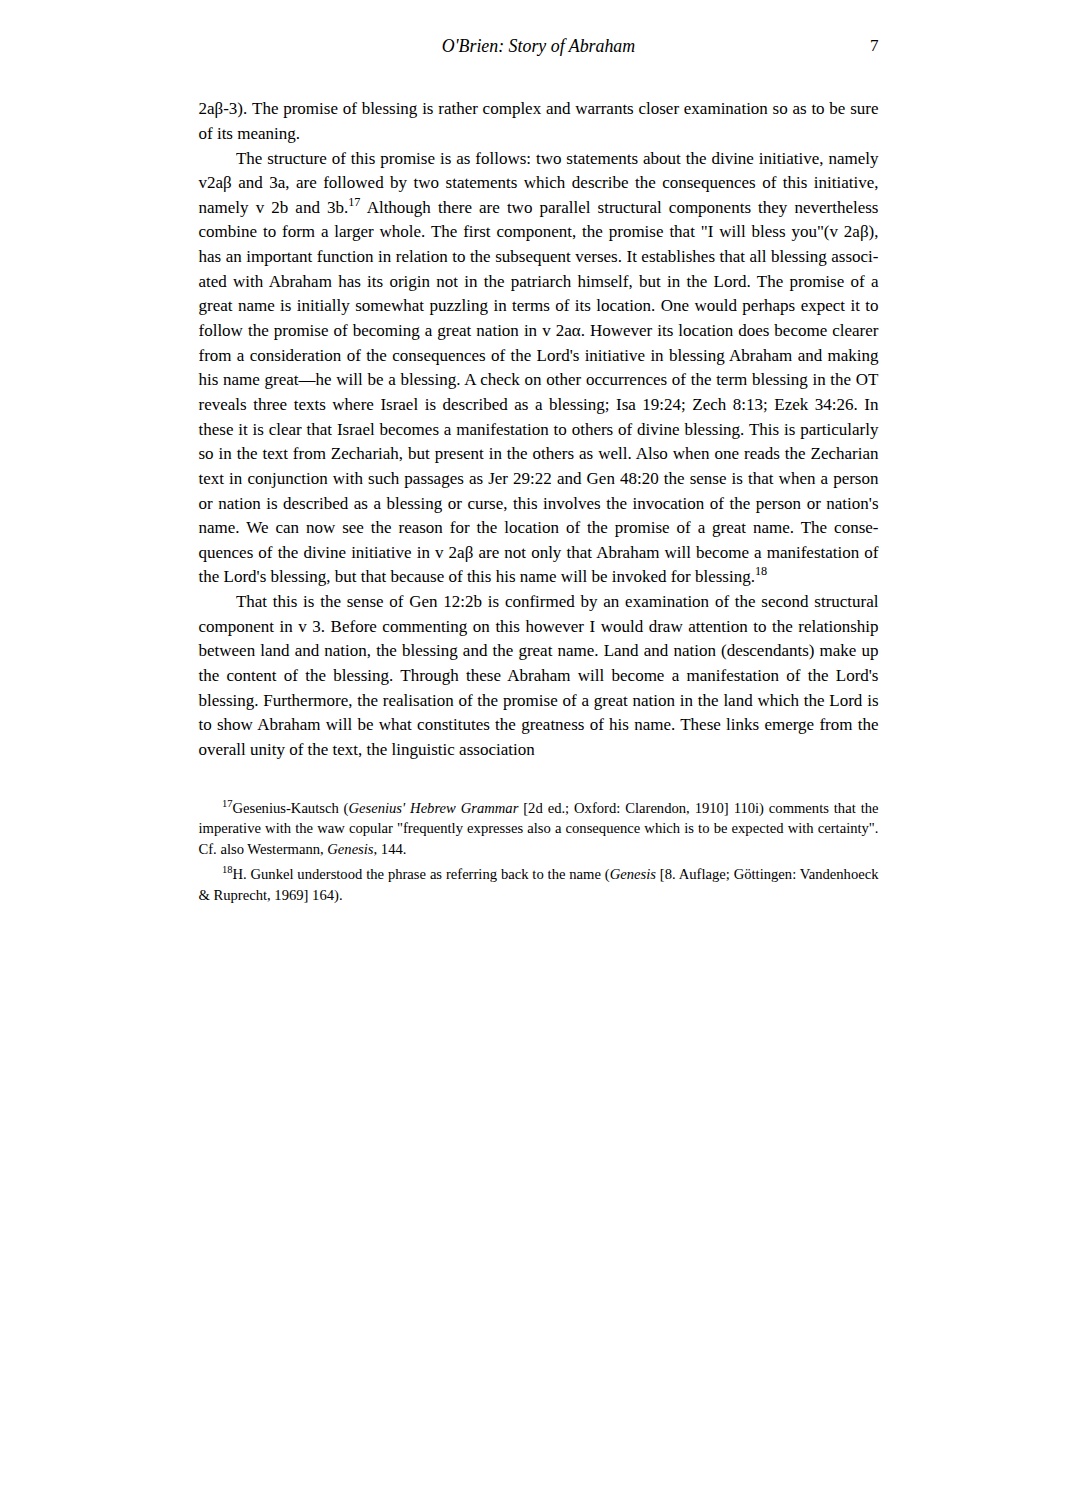O'Brien: Story of Abraham 7
2aβ-3). The promise of blessing is rather complex and warrants closer examination so as to be sure of its meaning.
The structure of this promise is as follows: two statements about the divine initiative, namely v2aβ and 3a, are followed by two statements which describe the consequences of this initiative, namely v 2b and 3b.17 Although there are two parallel structural components they nevertheless combine to form a larger whole. The first component, the promise that "I will bless you"(v 2aβ), has an important function in relation to the subsequent verses. It establishes that all blessing associated with Abraham has its origin not in the patriarch himself, but in the Lord. The promise of a great name is initially somewhat puzzling in terms of its location. One would perhaps expect it to follow the promise of becoming a great nation in v 2aα. However its location does become clearer from a consideration of the consequences of the Lord's initiative in blessing Abraham and making his name great—he will be a blessing. A check on other occurrences of the term blessing in the OT reveals three texts where Israel is described as a blessing; Isa 19:24; Zech 8:13; Ezek 34:26. In these it is clear that Israel becomes a manifestation to others of divine blessing. This is particularly so in the text from Zechariah, but present in the others as well. Also when one reads the Zecharian text in conjunction with such passages as Jer 29:22 and Gen 48:20 the sense is that when a person or nation is described as a blessing or curse, this involves the invocation of the person or nation's name. We can now see the reason for the location of the promise of a great name. The consequences of the divine initiative in v 2aβ are not only that Abraham will become a manifestation of the Lord's blessing, but that because of this his name will be invoked for blessing.18
That this is the sense of Gen 12:2b is confirmed by an examination of the second structural component in v 3. Before commenting on this however I would draw attention to the relationship between land and nation, the blessing and the great name. Land and nation (descendants) make up the content of the blessing. Through these Abraham will become a manifestation of the Lord's blessing. Furthermore, the realisation of the promise of a great nation in the land which the Lord is to show Abraham will be what constitutes the greatness of his name. These links emerge from the overall unity of the text, the linguistic association
17Gesenius-Kautsch (Gesenius' Hebrew Grammar [2d ed.; Oxford: Clarendon, 1910] 110i) comments that the imperative with the waw copular "frequently expresses also a consequence which is to be expected with certainty". Cf. also Westermann, Genesis, 144.
18H. Gunkel understood the phrase as referring back to the name (Genesis [8. Auflage; Göttingen: Vandenhoeck & Ruprecht, 1969] 164).